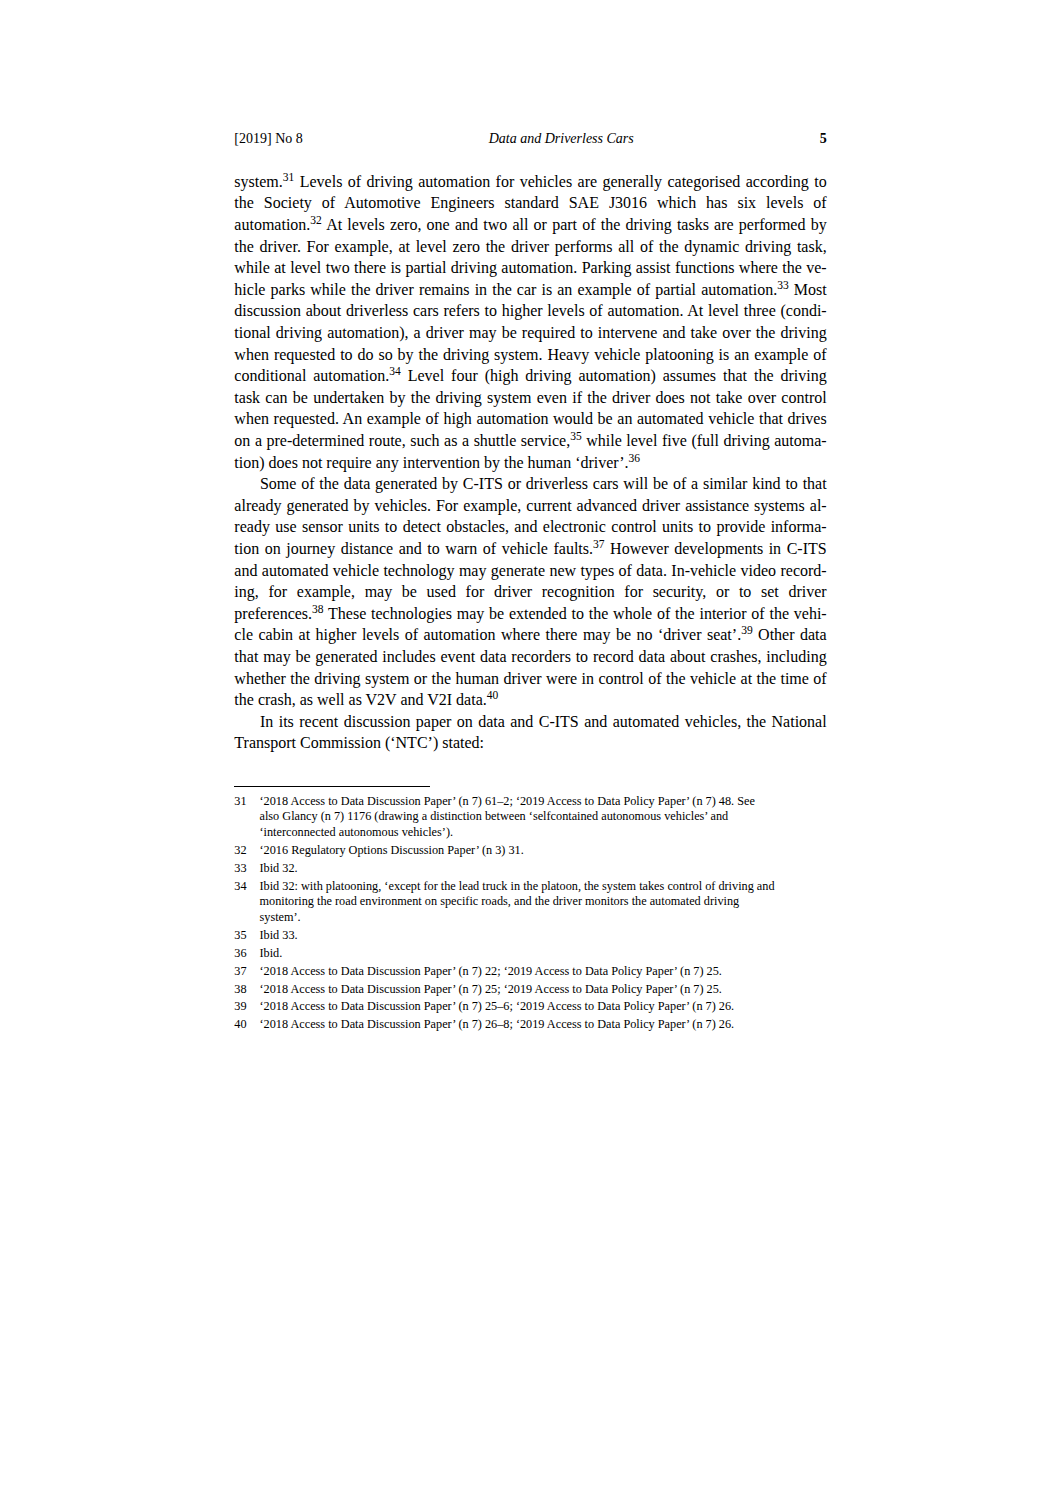[2019] No 8
Data and Driverless Cars
5
system.31 Levels of driving automation for vehicles are generally categorised according to the Society of Automotive Engineers standard SAE J3016 which has six levels of automation.32 At levels zero, one and two all or part of the driving tasks are performed by the driver. For example, at level zero the driver performs all of the dynamic driving task, while at level two there is partial driving automation. Parking assist functions where the vehicle parks while the driver remains in the car is an example of partial automation.33 Most discussion about driverless cars refers to higher levels of automation. At level three (conditional driving automation), a driver may be required to intervene and take over the driving when requested to do so by the driving system. Heavy vehicle platooning is an example of conditional automation.34 Level four (high driving automation) assumes that the driving task can be undertaken by the driving system even if the driver does not take over control when requested. An example of high automation would be an automated vehicle that drives on a pre-determined route, such as a shuttle service,35 while level five (full driving automation) does not require any intervention by the human ‘driver’.36
Some of the data generated by C-ITS or driverless cars will be of a similar kind to that already generated by vehicles. For example, current advanced driver assistance systems already use sensor units to detect obstacles, and electronic control units to provide information on journey distance and to warn of vehicle faults.37 However developments in C-ITS and automated vehicle technology may generate new types of data. In-vehicle video recording, for example, may be used for driver recognition for security, or to set driver preferences.38 These technologies may be extended to the whole of the interior of the vehicle cabin at higher levels of automation where there may be no ‘driver seat’.39 Other data that may be generated includes event data recorders to record data about crashes, including whether the driving system or the human driver were in control of the vehicle at the time of the crash, as well as V2V and V2I data.40
In its recent discussion paper on data and C-ITS and automated vehicles, the National Transport Commission (‘NTC’) stated:
31
‘2018 Access to Data Discussion Paper’ (n 7) 61–2; ‘2019 Access to Data Policy Paper’ (n 7) 48. See also Glancy (n 7) 1176 (drawing a distinction between ‘selfcontained autonomous vehicles’ and ‘interconnected autonomous vehicles’).
32
‘2016 Regulatory Options Discussion Paper’ (n 3) 31.
33
Ibid 32.
34
Ibid 32: with platooning, ‘except for the lead truck in the platoon, the system takes control of driving and monitoring the road environment on specific roads, and the driver monitors the automated driving system’.
35
Ibid 33.
36
Ibid.
37
‘2018 Access to Data Discussion Paper’ (n 7) 22; ‘2019 Access to Data Policy Paper’ (n 7) 25.
38
‘2018 Access to Data Discussion Paper’ (n 7) 25; ‘2019 Access to Data Policy Paper’ (n 7) 25.
39
‘2018 Access to Data Discussion Paper’ (n 7) 25–6; ‘2019 Access to Data Policy Paper’ (n 7) 26.
40
‘2018 Access to Data Discussion Paper’ (n 7) 26–8; ‘2019 Access to Data Policy Paper’ (n 7) 26.